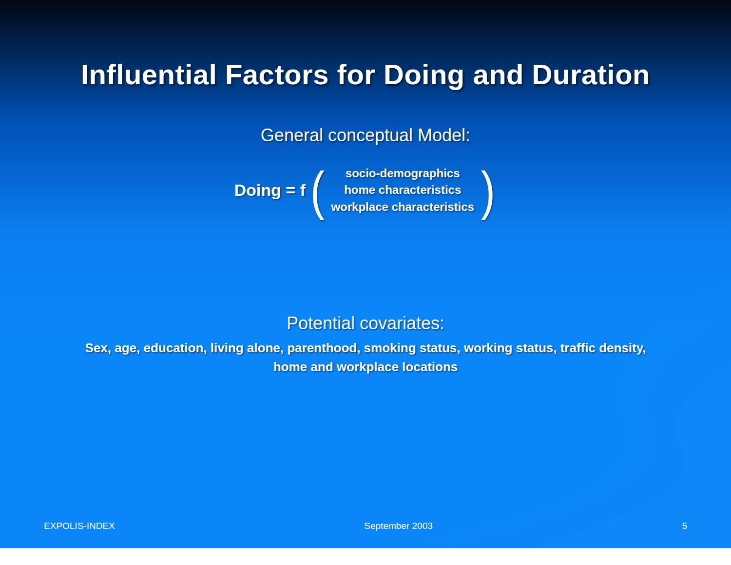Influential Factors for Doing and Duration
General conceptual Model:
Doing = f
(
socio-demographics
home characteristics
workplace characteristics
)
Potential covariates:
Sex, age, education, living alone, parenthood, smoking status, working status, traffic density, home and workplace locations
EXPOLIS-INDEX
September 2003
5